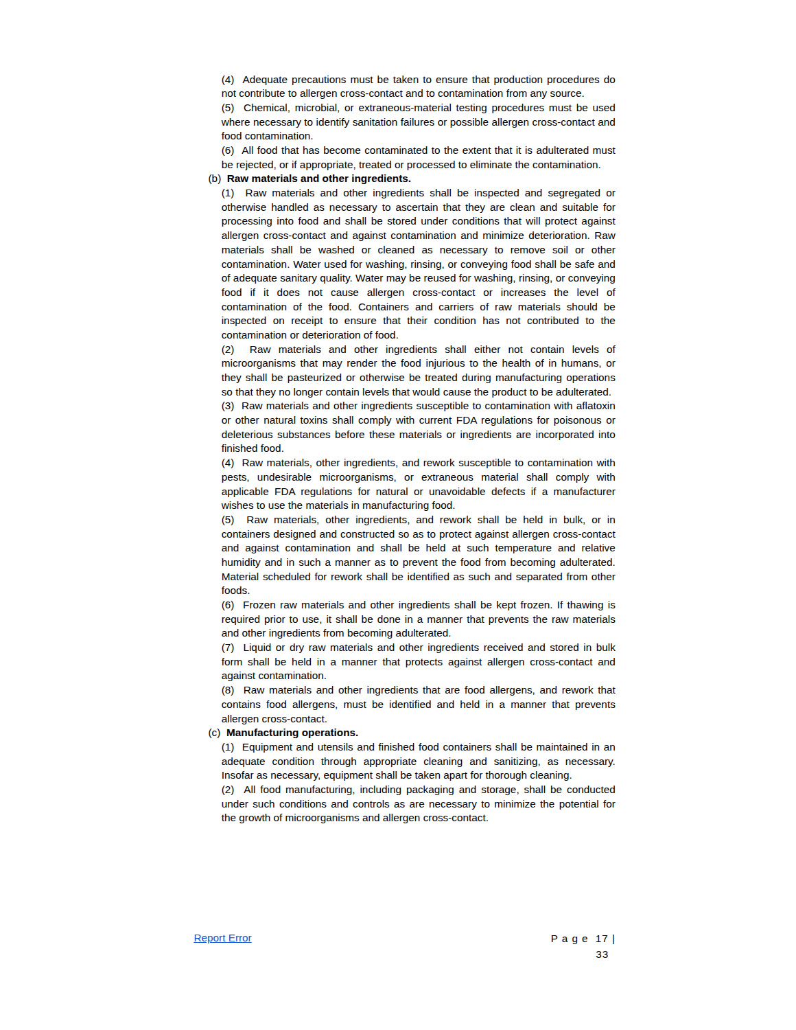(4) Adequate precautions must be taken to ensure that production procedures do not contribute to allergen cross-contact and to contamination from any source.
(5) Chemical, microbial, or extraneous-material testing procedures must be used where necessary to identify sanitation failures or possible allergen cross-contact and food contamination.
(6) All food that has become contaminated to the extent that it is adulterated must be rejected, or if appropriate, treated or processed to eliminate the contamination.
(b) Raw materials and other ingredients.
(1) Raw materials and other ingredients shall be inspected and segregated or otherwise handled as necessary to ascertain that they are clean and suitable for processing into food and shall be stored under conditions that will protect against allergen cross-contact and against contamination and minimize deterioration. Raw materials shall be washed or cleaned as necessary to remove soil or other contamination. Water used for washing, rinsing, or conveying food shall be safe and of adequate sanitary quality. Water may be reused for washing, rinsing, or conveying food if it does not cause allergen cross-contact or increases the level of contamination of the food. Containers and carriers of raw materials should be inspected on receipt to ensure that their condition has not contributed to the contamination or deterioration of food.
(2) Raw materials and other ingredients shall either not contain levels of microorganisms that may render the food injurious to the health of in humans, or they shall be pasteurized or otherwise be treated during manufacturing operations so that they no longer contain levels that would cause the product to be adulterated.
(3) Raw materials and other ingredients susceptible to contamination with aflatoxin or other natural toxins shall comply with current FDA regulations for poisonous or deleterious substances before these materials or ingredients are incorporated into finished food.
(4) Raw materials, other ingredients, and rework susceptible to contamination with pests, undesirable microorganisms, or extraneous material shall comply with applicable FDA regulations for natural or unavoidable defects if a manufacturer wishes to use the materials in manufacturing food.
(5) Raw materials, other ingredients, and rework shall be held in bulk, or in containers designed and constructed so as to protect against allergen cross-contact and against contamination and shall be held at such temperature and relative humidity and in such a manner as to prevent the food from becoming adulterated. Material scheduled for rework shall be identified as such and separated from other foods.
(6) Frozen raw materials and other ingredients shall be kept frozen. If thawing is required prior to use, it shall be done in a manner that prevents the raw materials and other ingredients from becoming adulterated.
(7) Liquid or dry raw materials and other ingredients received and stored in bulk form shall be held in a manner that protects against allergen cross-contact and against contamination.
(8) Raw materials and other ingredients that are food allergens, and rework that contains food allergens, must be identified and held in a manner that prevents allergen cross-contact.
(c) Manufacturing operations.
(1) Equipment and utensils and finished food containers shall be maintained in an adequate condition through appropriate cleaning and sanitizing, as necessary. Insofar as necessary, equipment shall be taken apart for thorough cleaning.
(2) All food manufacturing, including packaging and storage, shall be conducted under such conditions and controls as are necessary to minimize the potential for the growth of microorganisms and allergen cross-contact.
Report Error
P a g e 17 | 33